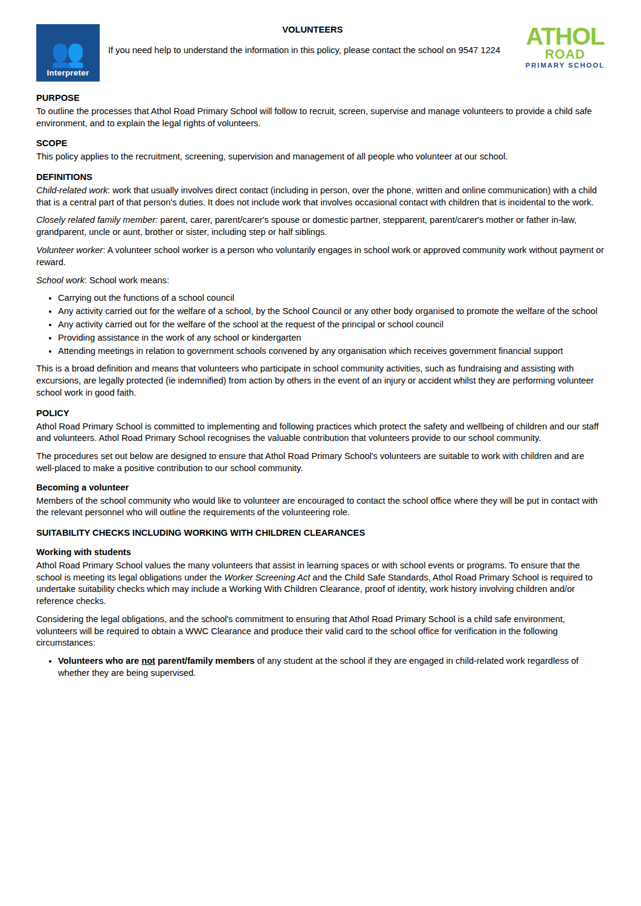👥
Interpreter
VOLUNTEERS
If you need help to understand the information in this policy, please contact the school on 9547 1224
ATHOL
ROAD
PRIMARY SCHOOL
PURPOSE
To outline the processes that Athol Road Primary School will follow to recruit, screen, supervise and manage volunteers to provide a child safe environment, and to explain the legal rights of volunteers.
SCOPE
This policy applies to the recruitment, screening, supervision and management of all people who volunteer at our school.
DEFINITIONS
Child-related work: work that usually involves direct contact (including in person, over the phone, written and online communication) with a child that is a central part of that person's duties. It does not include work that involves occasional contact with children that is incidental to the work.
Closely related family member: parent, carer, parent/carer's spouse or domestic partner, stepparent, parent/carer's mother or father in-law, grandparent, uncle or aunt, brother or sister, including step or half siblings.
Volunteer worker: A volunteer school worker is a person who voluntarily engages in school work or approved community work without payment or reward.
School work: School work means:
Carrying out the functions of a school council
Any activity carried out for the welfare of a school, by the School Council or any other body organised to promote the welfare of the school
Any activity carried out for the welfare of the school at the request of the principal or school council
Providing assistance in the work of any school or kindergarten
Attending meetings in relation to government schools convened by any organisation which receives government financial support
This is a broad definition and means that volunteers who participate in school community activities, such as fundraising and assisting with excursions, are legally protected (ie indemnified) from action by others in the event of an injury or accident whilst they are performing volunteer school work in good faith.
POLICY
Athol Road Primary School is committed to implementing and following practices which protect the safety and wellbeing of children and our staff and volunteers. Athol Road Primary School recognises the valuable contribution that volunteers provide to our school community.
The procedures set out below are designed to ensure that Athol Road Primary School's volunteers are suitable to work with children and are well-placed to make a positive contribution to our school community.
Becoming a volunteer
Members of the school community who would like to volunteer are encouraged to contact the school office where they will be put in contact with the relevant personnel who will outline the requirements of the volunteering role.
SUITABILITY CHECKS INCLUDING WORKING WITH CHILDREN CLEARANCES
Working with students
Athol Road Primary School values the many volunteers that assist in learning spaces or with school events or programs. To ensure that the school is meeting its legal obligations under the Worker Screening Act and the Child Safe Standards, Athol Road Primary School is required to undertake suitability checks which may include a Working With Children Clearance, proof of identity, work history involving children and/or reference checks.
Considering the legal obligations, and the school's commitment to ensuring that Athol Road Primary School is a child safe environment, volunteers will be required to obtain a WWC Clearance and produce their valid card to the school office for verification in the following circumstances:
Volunteers who are not parent/family members of any student at the school if they are engaged in child-related work regardless of whether they are being supervised.